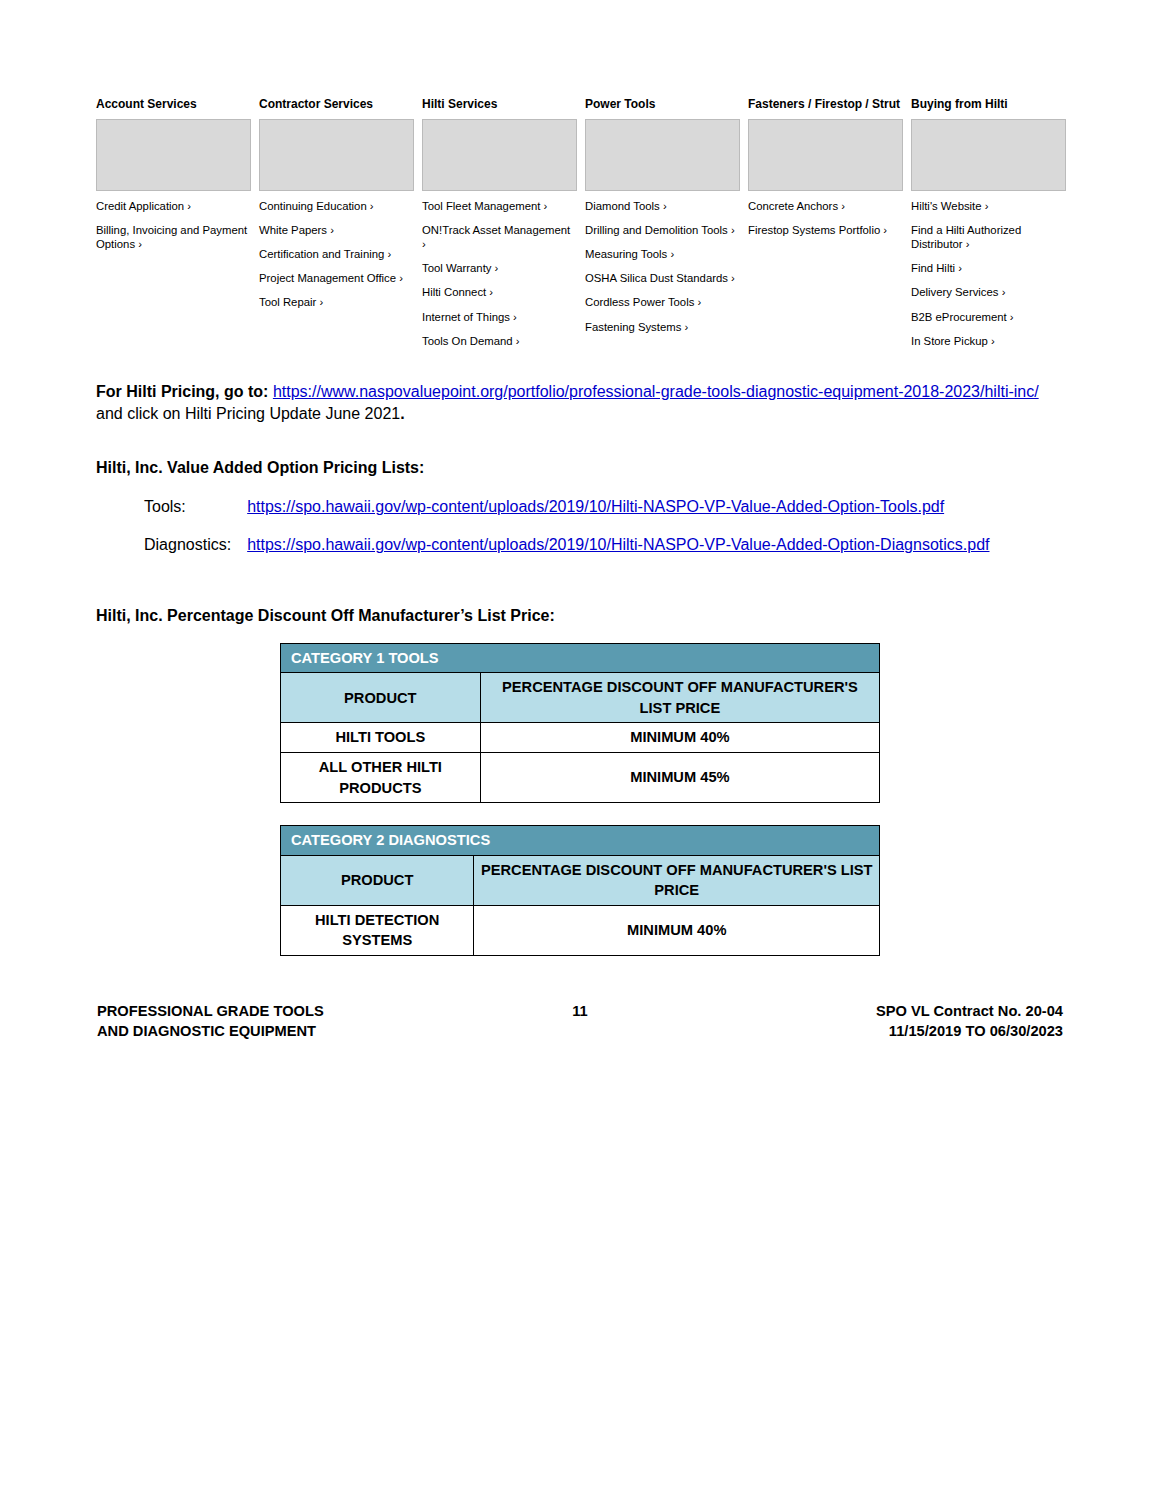Account Services
Credit Application
Billing, Invoicing and Payment Options
Contractor Services
Continuing Education
White Papers
Certification and Training
Project Management Office
Tool Repair
Hilti Services
Tool Fleet Management
ON!Track Asset Management
Tool Warranty
Hilti Connect
Internet of Things
Tools On Demand
Power Tools
Diamond Tools
Drilling and Demolition Tools
Measuring Tools
OSHA Silica Dust Standards
Cordless Power Tools
Fastening Systems
Fasteners / Firestop / Strut
Concrete Anchors
Firestop Systems Portfolio
Buying from Hilti
Hilti's Website
Find a Hilti Authorized Distributor
Find Hilti
Delivery Services
B2B eProcurement
In Store Pickup
For Hilti Pricing, go to: https://www.naspovaluepoint.org/portfolio/professional-grade-tools-diagnostic-equipment-2018-2023/hilti-inc/ and click on Hilti Pricing Update June 2021.
Hilti, Inc. Value Added Option Pricing Lists:
| Tools: | https://spo.hawaii.gov/wp-content/uploads/2019/10/Hilti-NASPO-VP-Value-Added-Option-Tools.pdf |
| Diagnostics: | https://spo.hawaii.gov/wp-content/uploads/2019/10/Hilti-NASPO-VP-Value-Added-Option-Diagnsotics.pdf |
Hilti, Inc. Percentage Discount Off Manufacturer’s List Price:
| CATEGORY 1 TOOLS |
| --- |
| PRODUCT | PERCENTAGE DISCOUNT OFF MANUFACTURER'S LIST PRICE |
| HILTI TOOLS | MINIMUM 40% |
| ALL OTHER HILTI PRODUCTS | MINIMUM 45% |
| CATEGORY 2 DIAGNOSTICS |
| --- |
| PRODUCT | PERCENTAGE DISCOUNT OFF MANUFACTURER'S LIST PRICE |
| HILTI DETECTION SYSTEMS | MINIMUM 40% |
| PROFESSIONAL GRADE TOOLS AND DIAGNOSTIC EQUIPMENT | 11 | SPO VL Contract No. 20-04 11/15/2019 TO 06/30/2023 |